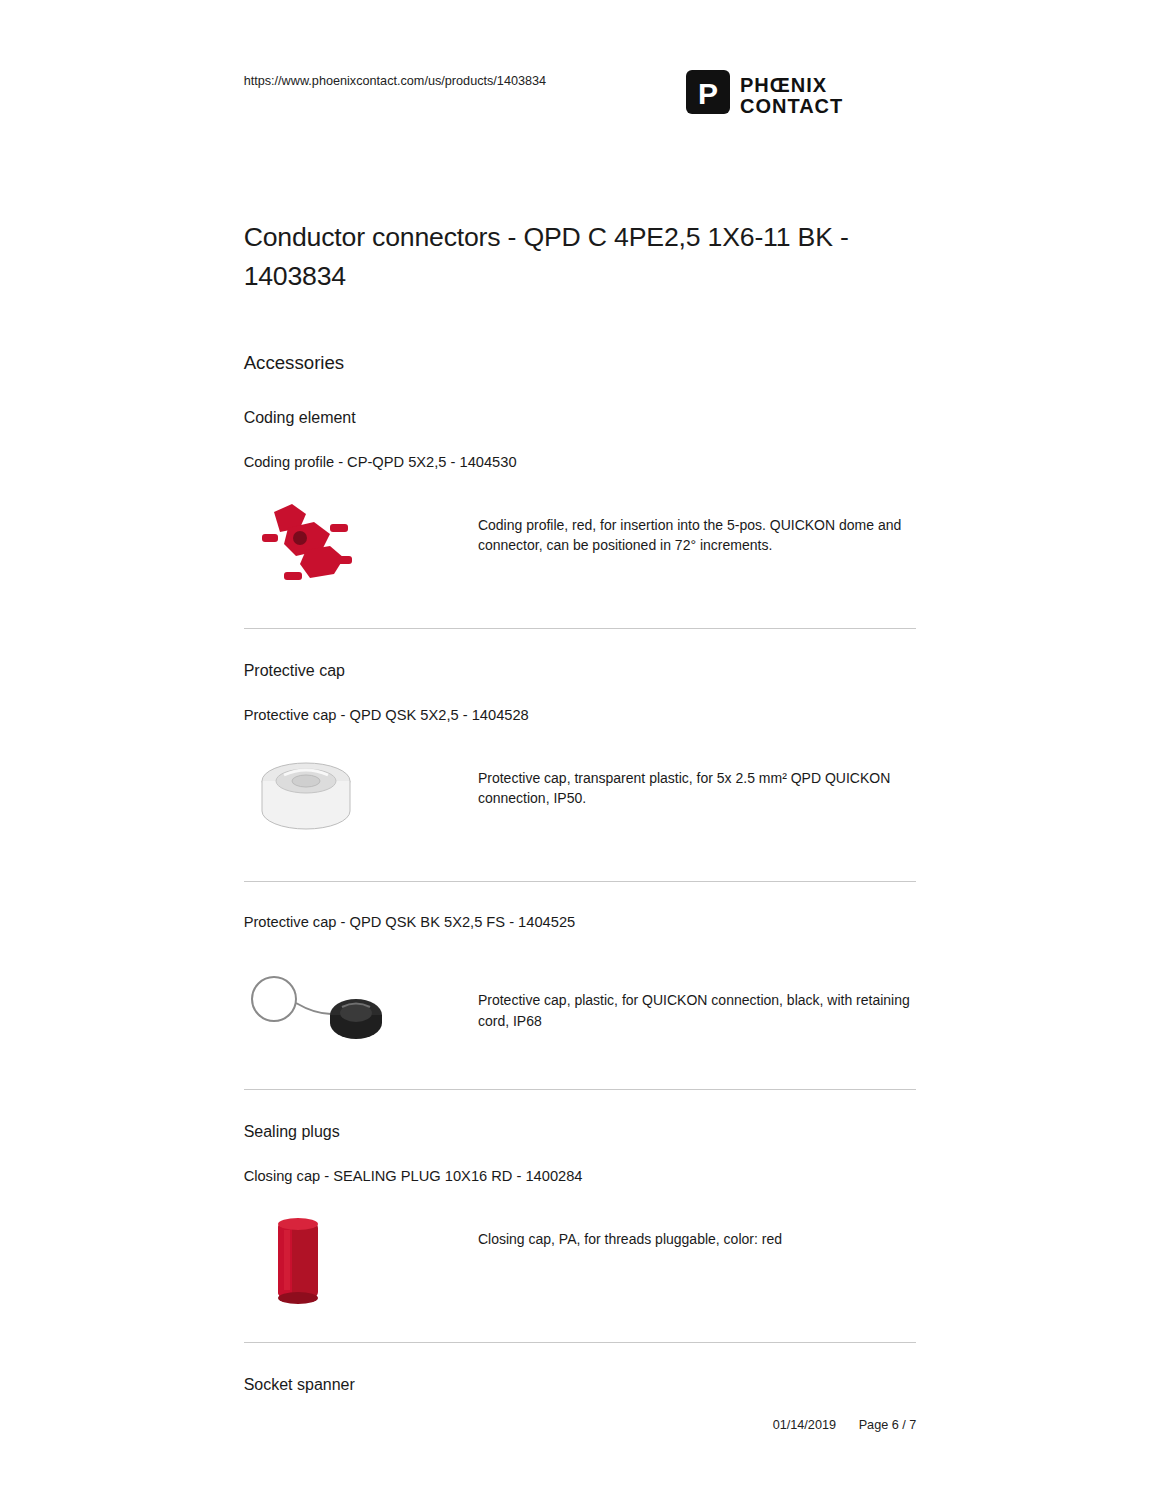https://www.phoenixcontact.com/us/products/1403834
P PHŒNIX CONTACT
Conductor connectors - QPD C 4PE2,5 1X6-11 BK - 1403834
Accessories
Coding element
Coding profile - CP-QPD 5X2,5 - 1404530
Coding profile, red, for insertion into the 5-pos. QUICKON dome and connector, can be positioned in 72° increments.
Protective cap
Protective cap - QPD QSK 5X2,5 - 1404528
Protective cap, transparent plastic, for 5x 2.5 mm² QPD QUICKON connection, IP50.
Protective cap - QPD QSK BK 5X2,5 FS - 1404525
Protective cap, plastic, for QUICKON connection, black, with retaining cord, IP68
Sealing plugs
Closing cap - SEALING PLUG 10X16 RD - 1400284
Closing cap, PA, for threads pluggable, color: red
Socket spanner
01/14/2019 Page 6 / 7